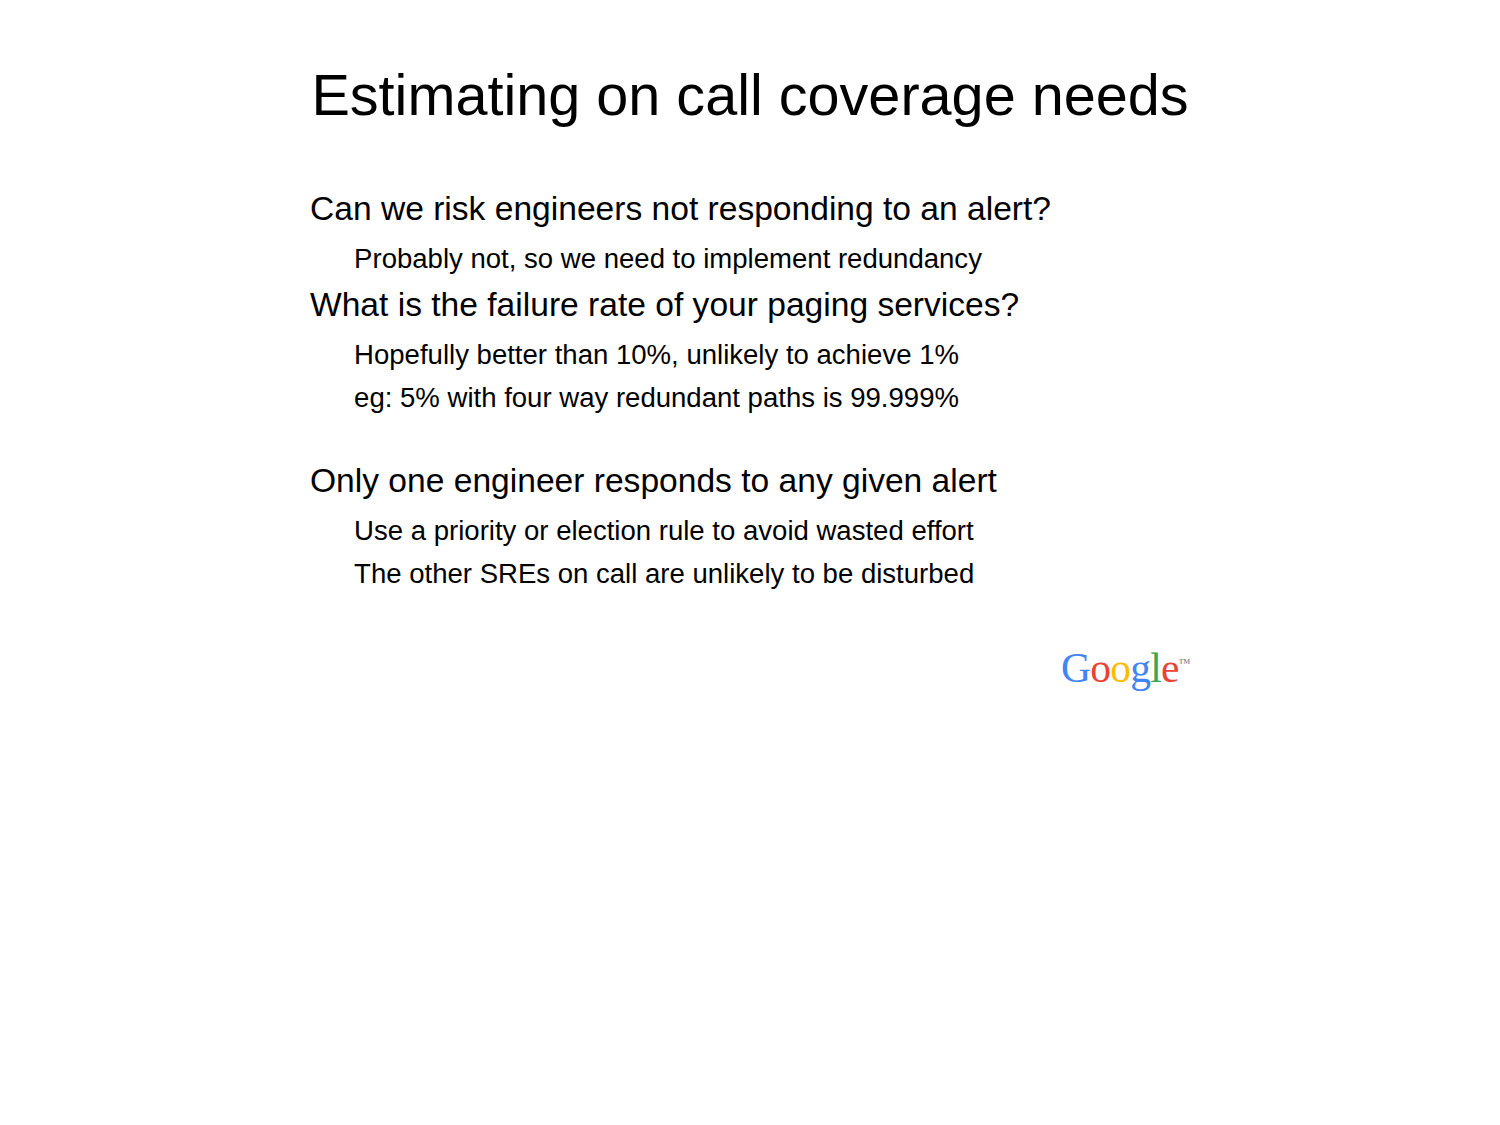Estimating on call coverage needs
Can we risk engineers not responding to an alert?
Probably not, so we need to implement redundancy
What is the failure rate of your paging services?
Hopefully better than 10%, unlikely to achieve 1%
eg: 5% with four way redundant paths is 99.999%
Only one engineer responds to any given alert
Use a priority or election rule to avoid wasted effort
The other SREs on call are unlikely to be disturbed
Google™